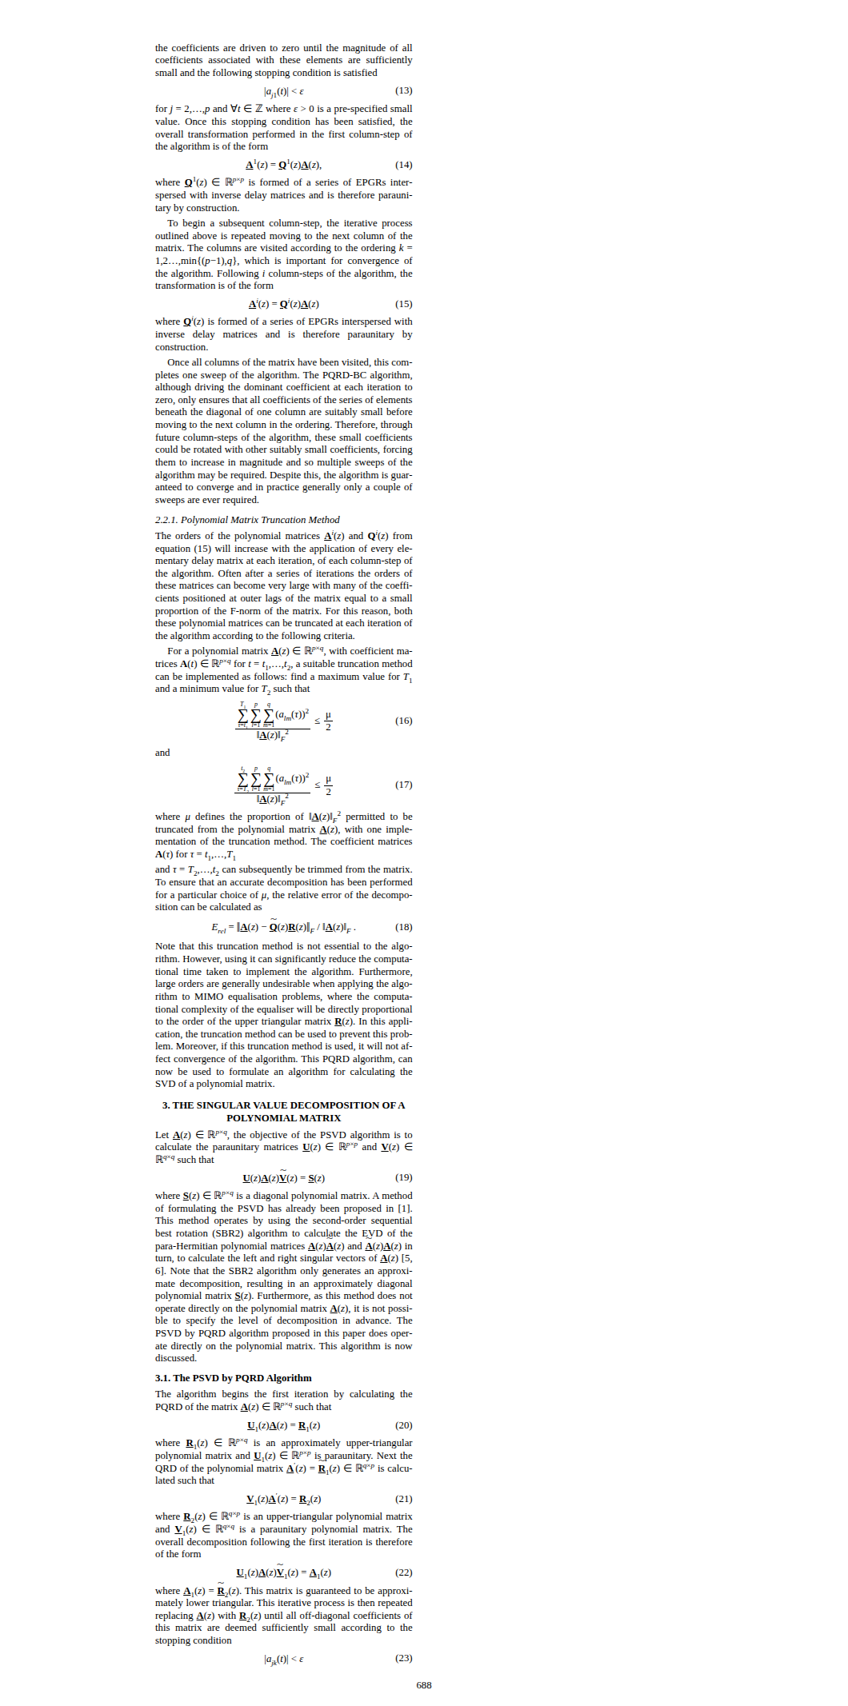the coefficients are driven to zero until the magnitude of all coefficients associated with these elements are sufficiently small and the following stopping condition is satisfied
|aj1(t)| < ε (13)
for j = 2,…,p and ∀t ∈ ℤ where ε > 0 is a pre-specified small value. Once this stopping condition has been satisfied, the overall transformation performed in the first column-step of the algorithm is of the form
A1(z) = Q1(z)A(z), (14)
where Q1(z) ∈ ℝp×p is formed of a series of EPGRs interspersed with inverse delay matrices and is therefore paraunitary by construction.
To begin a subsequent column-step, the iterative process outlined above is repeated moving to the next column of the matrix. The columns are visited according to the ordering k = 1,2…,min{(p−1),q}, which is important for convergence of the algorithm. Following i column-steps of the algorithm, the transformation is of the form
Ai(z) = Qi(z)A(z) (15)
where Qi(z) is formed of a series of EPGRs interspersed with inverse delay matrices and is therefore paraunitary by construction.
Once all columns of the matrix have been visited, this completes one sweep of the algorithm. The PQRD-BC algorithm, although driving the dominant coefficient at each iteration to zero, only ensures that all coefficients of the series of elements beneath the diagonal of one column are suitably small before moving to the next column in the ordering. Therefore, through future column-steps of the algorithm, these small coefficients could be rotated with other suitably small coefficients, forcing them to increase in magnitude and so multiple sweeps of the algorithm may be required. Despite this, the algorithm is guaranteed to converge and in practice generally only a couple of sweeps are ever required.
2.2.1. Polynomial Matrix Truncation Method
The orders of the polynomial matrices Ai(z) and Qi(z) from equation (15) will increase with the application of every elementary delay matrix at each iteration, of each column-step of the algorithm. Often after a series of iterations the orders of these matrices can become very large with many of the coefficients positioned at outer lags of the matrix equal to a small proportion of the F-norm of the matrix. For this reason, both these polynomial matrices can be truncated at each iteration of the algorithm according to the following criteria.
For a polynomial matrix A(z) ∈ ℝp×q, with coefficient matrices A(t) ∈ ℝp×q for t = t1,…,t2, a suitable truncation method can be implemented as follows: find a maximum value for T1 and a minimum value for T2 such that
T1∑τ=t1 p∑l=1 q∑m=1(alm(τ))2 ‖A(z)‖F2 ≤ μ 2 (16)
and
t2∑τ=T2 p∑l=1 q∑m=1(alm(τ))2 ‖A(z)‖F2 ≤ μ 2 (17)
where μ defines the proportion of ‖A(z)‖F2 permitted to be truncated from the polynomial matrix A(z), with one implementation of the truncation method. The coefficient matrices A(τ) for τ = t1,…,T1
and τ = T2,…,t2 can subsequently be trimmed from the matrix. To ensure that an accurate decomposition has been performed for a particular choice of μ, the relative error of the decomposition can be calculated as
Erel = ‖A(z) − Q(z)R(z)‖F / ‖A(z)‖F . (18)
Note that this truncation method is not essential to the algorithm. However, using it can significantly reduce the computational time taken to implement the algorithm. Furthermore, large orders are generally undesirable when applying the algorithm to MIMO equalisation problems, where the computational complexity of the equaliser will be directly proportional to the order of the upper triangular matrix R(z). In this application, the truncation method can be used to prevent this problem. Moreover, if this truncation method is used, it will not affect convergence of the algorithm. This PQRD algorithm, can now be used to formulate an algorithm for calculating the SVD of a polynomial matrix.
3. The Singular Value Decomposition of a Polynomial Matrix
Let A(z) ∈ ℝp×q, the objective of the PSVD algorithm is to calculate the paraunitary matrices U(z) ∈ ℝp×p and V(z) ∈ ℝq×q such that
U(z)A(z)V(z) = S(z) (19)
where S(z) ∈ ℝp×q is a diagonal polynomial matrix. A method of formulating the PSVD has already been proposed in [1]. This method operates by using the second-order sequential best rotation (SBR2) algorithm to calculate the EVD of the para-Hermitian polynomial matrices A(z)A(z) and A(z)A(z) in turn, to calculate the left and right singular vectors of A(z) [5, 6]. Note that the SBR2 algorithm only generates an approximate decomposition, resulting in an approximately diagonal polynomial matrix S(z). Furthermore, as this method does not operate directly on the polynomial matrix A(z), it is not possible to specify the level of decomposition in advance. The PSVD by PQRD algorithm proposed in this paper does operate directly on the polynomial matrix. This algorithm is now discussed.
3.1. The PSVD by PQRD Algorithm
The algorithm begins the first iteration by calculating the PQRD of the matrix A(z) ∈ ℝp×q such that
U1(z)A(z) = R1(z) (20)
where R1(z) ∈ ℝp×q is an approximately upper-triangular polynomial matrix and U1(z) ∈ ℝp×p is paraunitary. Next the QRD of the polynomial matrix A′(z) = R1(z) ∈ ℝq×p is calculated such that
V1(z)A′(z) = R2(z) (21)
where R2(z) ∈ ℝq×p is an upper-triangular polynomial matrix and V1(z) ∈ ℝq×q is a paraunitary polynomial matrix. The overall decomposition following the first iteration is therefore of the form
U1(z)A(z)V1(z) = A1(z) (22)
where A1(z) = R2(z). This matrix is guaranteed to be approximately lower triangular. This iterative process is then repeated replacing A(z) with R2(z) until all off-diagonal coefficients of this matrix are deemed sufficiently small according to the stopping condition
|ajk(t)| < ε (23)
688